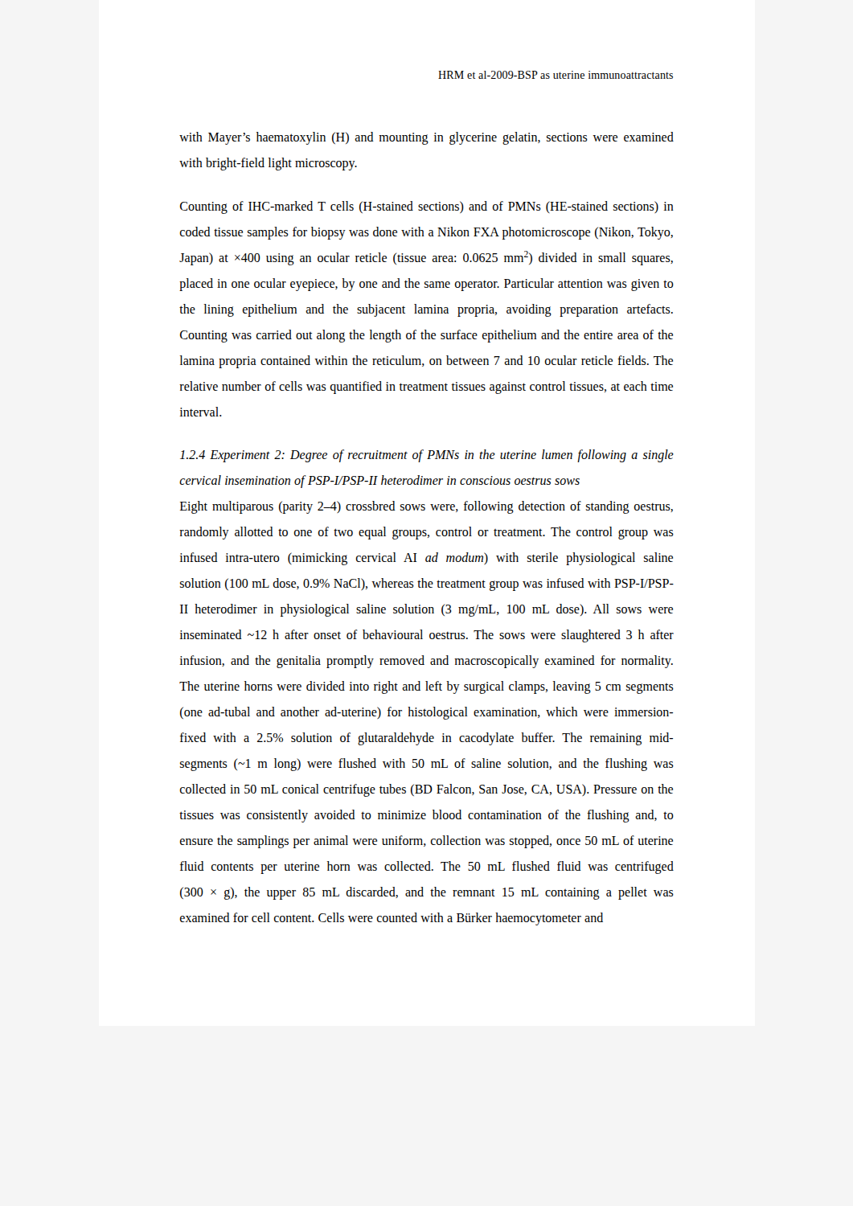HRM et al-2009-BSP as uterine immunoattractants
with Mayer’s haematoxylin (H) and mounting in glycerine gelatin, sections were examined with bright-field light microscopy.
Counting of IHC-marked T cells (H-stained sections) and of PMNs (HE-stained sections) in coded tissue samples for biopsy was done with a Nikon FXA photomicroscope (Nikon, Tokyo, Japan) at ×400 using an ocular reticle (tissue area: 0.0625 mm2) divided in small squares, placed in one ocular eyepiece, by one and the same operator. Particular attention was given to the lining epithelium and the subjacent lamina propria, avoiding preparation artefacts. Counting was carried out along the length of the surface epithelium and the entire area of the lamina propria contained within the reticulum, on between 7 and 10 ocular reticle fields. The relative number of cells was quantified in treatment tissues against control tissues, at each time interval.
1.2.4 Experiment 2: Degree of recruitment of PMNs in the uterine lumen following a single cervical insemination of PSP-I/PSP-II heterodimer in conscious oestrus sows
Eight multiparous (parity 2–4) crossbred sows were, following detection of standing oestrus, randomly allotted to one of two equal groups, control or treatment. The control group was infused intra-utero (mimicking cervical AI ad modum) with sterile physiological saline solution (100 mL dose, 0.9% NaCl), whereas the treatment group was infused with PSP-I/PSP-II heterodimer in physiological saline solution (3 mg/mL, 100 mL dose). All sows were inseminated ~12 h after onset of behavioural oestrus. The sows were slaughtered 3 h after infusion, and the genitalia promptly removed and macroscopically examined for normality. The uterine horns were divided into right and left by surgical clamps, leaving 5 cm segments (one ad-tubal and another ad-uterine) for histological examination, which were immersion-fixed with a 2.5% solution of glutaraldehyde in cacodylate buffer. The remaining mid-segments (~1 m long) were flushed with 50 mL of saline solution, and the flushing was collected in 50 mL conical centrifuge tubes (BD Falcon, San Jose, CA, USA). Pressure on the tissues was consistently avoided to minimize blood contamination of the flushing and, to ensure the samplings per animal were uniform, collection was stopped, once 50 mL of uterine fluid contents per uterine horn was collected. The 50 mL flushed fluid was centrifuged (300 × g), the upper 85 mL discarded, and the remnant 15 mL containing a pellet was examined for cell content. Cells were counted with a Bürker haemocytometer and